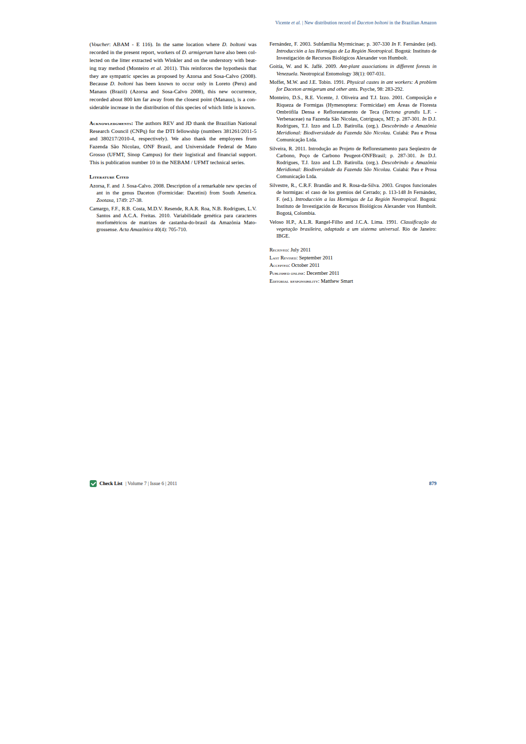Vicente et al. | New distribution record of Daceton boltoni in the Brazilian Amazon
(Voucher: ABAM - E 116). In the same location where D. boltoni was recorded in the present report, workers of D. armigerum have also been collected on the litter extracted with Winkler and on the understory with beating tray method (Monteiro et al. 2011). This reinforces the hypothesis that they are sympatric species as proposed by Azorsa and Sosa-Calvo (2008). Because D. boltoni has been known to occur only in Loreto (Peru) and Manaus (Brazil) (Azorsa and Sosa-Calvo 2008), this new occurrence, recorded about 800 km far away from the closest point (Manaus), is a considerable increase in the distribution of this species of which little is known.
Acknowledgments: The authors REV and JD thank the Brazilian National Research Council (CNPq) for the DTI fellowship (numbers 381261/2011-5 and 380217/2010-4, respectively). We also thank the employees from Fazenda São Nicolau, ONF Brasil, and Universidade Federal de Mato Grosso (UFMT, Sinop Campus) for their logistical and financial support. This is publication number 10 in the NEBAM / UFMT technical series.
Literature Cited
Azorsa, F. and J. Sosa-Calvo. 2008. Description of a remarkable new species of ant in the genus Daceton (Formicidae: Dacetini) from South America. Zootaxa, 1749: 27-38.
Camargo, F.F., R.B. Costa, M.D.V. Resende, R.A.R. Roa, N.B. Rodrigues, L.V. Santos and A.C.A. Freitas. 2010. Variabilidade genética para caracteres morfométricos de matrizes de castanha-do-brasil da Amazônia Mato-grossense. Acta Amazônica 40(4): 705-710.
Fernández, F. 2003. Subfamília Myrmicinae; p. 307-330 In F. Fernández (ed). Introducción a las Hormigas de La Región Neotropical. Bogotá: Instituto de Investigación de Recursos Biológicos Alexander von Humbolt.
Goitía, W. and K. Jaffé. 2009. Ant-plant associations in different forests in Venezuela. Neotropical Entomology 38(1): 007-031.
Moffet, M.W. and J.E. Tobin. 1991. Physical castes in ant workers: A problem for Daceton armigerum and other ants. Psyche, 98: 283-292.
Monteiro, D.S., R.E. Vicente, J. Oliveira and T.J. Izzo. 2001. Composição e Riqueza de Formigas (Hymenoptera: Formicidae) em Áreas de Floresta Ombrófila Densa e Reflorestamento de Teca (Tectona grandis L.F. - Verbenaceae) na Fazenda São Nicolau, Cotriguaçu, MT; p. 287-301. In D.J. Rodrigues, T.J. Izzo and L.D. Batirolla. (org.). Descobrindo a Amazônia Meridional: Biodiversidade da Fazenda São Nicolau. Cuiabá: Pau e Prosa Comunicação Ltda.
Silveira, R. 2011. Introdução ao Projeto de Reflorestamento para Seqüestro de Carbono, Poço de Carbono Peugeot-ONFBrasil; p. 287-301. In D.J. Rodrigues, T.J. Izzo and L.D. Batirolla. (org.). Descobrindo a Amazônia Meridional: Biodiversidade da Fazenda São Nicolau. Cuiabá: Pau e Prosa Comunicação Ltda.
Silvestre, R., C.R.F. Brandão and R. Rosa-da-Silva. 2003. Grupos funcionales de hormigas: el caso de los gremios del Cerrado; p. 113-148 In Fernández, F. (ed.). Introducción a las Hormigas de La Región Neotropical. Bogotá: Instituto de Investigación de Recursos Biológicos Alexander von Humbolt. Bogotá, Colombia.
Veloso H.P., A.L.R. Rangel-Filho and J.C.A. Lima. 1991. Classificação da vegetação brasileira, adaptada a um sistema universal. Rio de Janeiro: IBGE.
Received: July 2011
Last Revised: September 2011
Accepted: October 2011
Published online: December 2011
Editorial responsibility: Matthew Smart
Check List | Volume 7 | Issue 6 | 2011
879